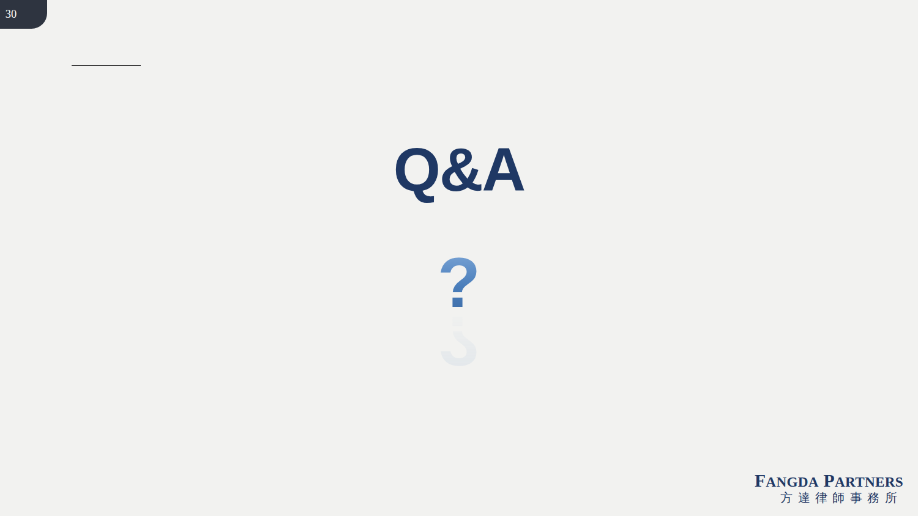30
Q&A
? ?
FANGDA PARTNERS
方達律師事務所